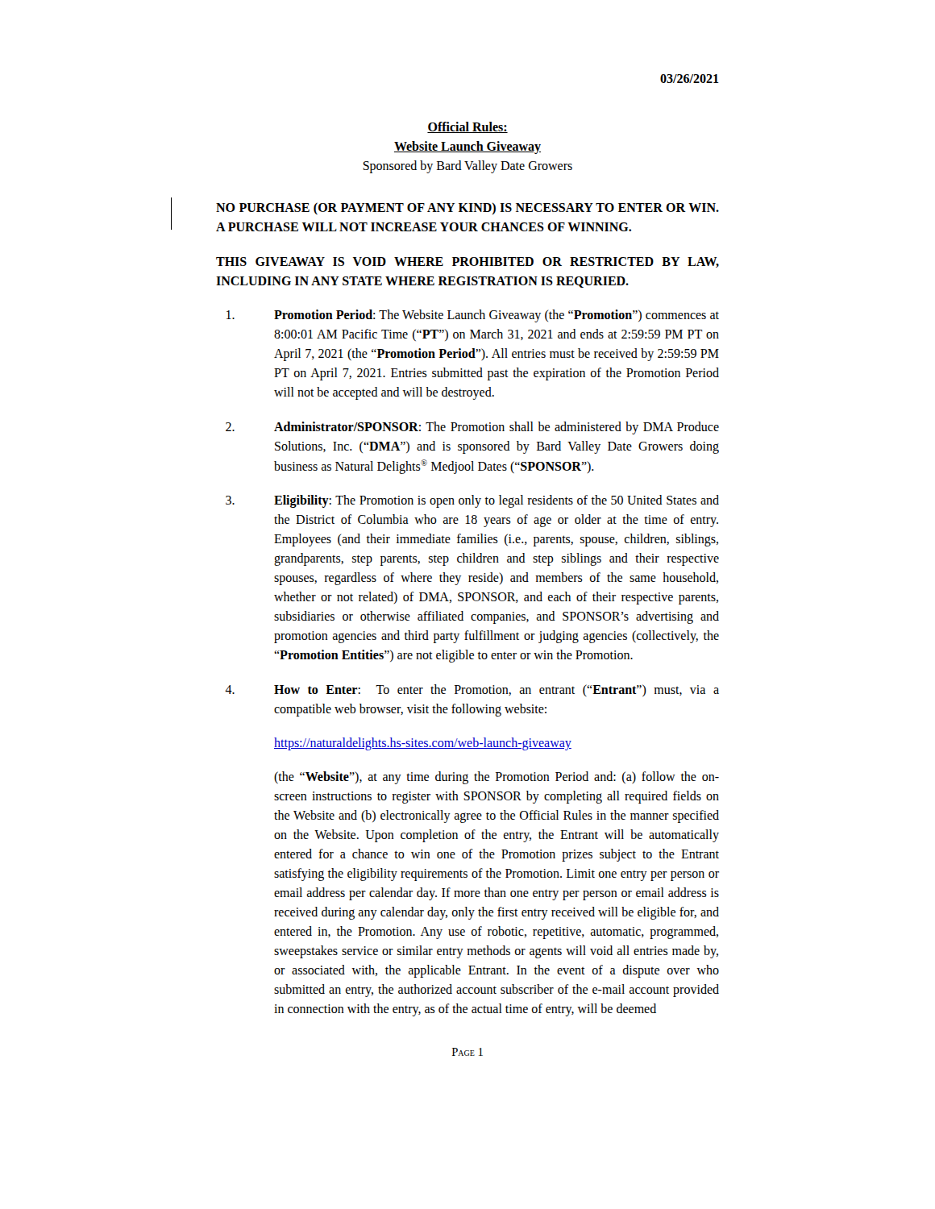03/26/2021
Official Rules:
Website Launch Giveaway
Sponsored by Bard Valley Date Growers
NO PURCHASE (OR PAYMENT OF ANY KIND) IS NECESSARY TO ENTER OR WIN. A PURCHASE WILL NOT INCREASE YOUR CHANCES OF WINNING.
THIS GIVEAWAY IS VOID WHERE PROHIBITED OR RESTRICTED BY LAW, INCLUDING IN ANY STATE WHERE REGISTRATION IS REQURIED.
Promotion Period: The Website Launch Giveaway (the “Promotion”) commences at 8:00:01 AM Pacific Time (“PT”) on March 31, 2021 and ends at 2:59:59 PM PT on April 7, 2021 (the “Promotion Period”). All entries must be received by 2:59:59 PM PT on April 7, 2021. Entries submitted past the expiration of the Promotion Period will not be accepted and will be destroyed.
Administrator/SPONSOR: The Promotion shall be administered by DMA Produce Solutions, Inc. (“DMA”) and is sponsored by Bard Valley Date Growers doing business as Natural Delights® Medjool Dates (“SPONSOR”).
Eligibility: The Promotion is open only to legal residents of the 50 United States and the District of Columbia who are 18 years of age or older at the time of entry. Employees (and their immediate families (i.e., parents, spouse, children, siblings, grandparents, step parents, step children and step siblings and their respective spouses, regardless of where they reside) and members of the same household, whether or not related) of DMA, SPONSOR, and each of their respective parents, subsidiaries or otherwise affiliated companies, and SPONSOR’s advertising and promotion agencies and third party fulfillment or judging agencies (collectively, the “Promotion Entities”) are not eligible to enter or win the Promotion.
How to Enter: To enter the Promotion, an entrant (“Entrant”) must, via a compatible web browser, visit the following website:
https://naturaldelights.hs-sites.com/web-launch-giveaway
(the “Website”), at any time during the Promotion Period and: (a) follow the on-screen instructions to register with SPONSOR by completing all required fields on the Website and (b) electronically agree to the Official Rules in the manner specified on the Website. Upon completion of the entry, the Entrant will be automatically entered for a chance to win one of the Promotion prizes subject to the Entrant satisfying the eligibility requirements of the Promotion. Limit one entry per person or email address per calendar day. If more than one entry per person or email address is received during any calendar day, only the first entry received will be eligible for, and entered in, the Promotion. Any use of robotic, repetitive, automatic, programmed, sweepstakes service or similar entry methods or agents will void all entries made by, or associated with, the applicable Entrant. In the event of a dispute over who submitted an entry, the authorized account subscriber of the e-mail account provided in connection with the entry, as of the actual time of entry, will be deemed
Page 1